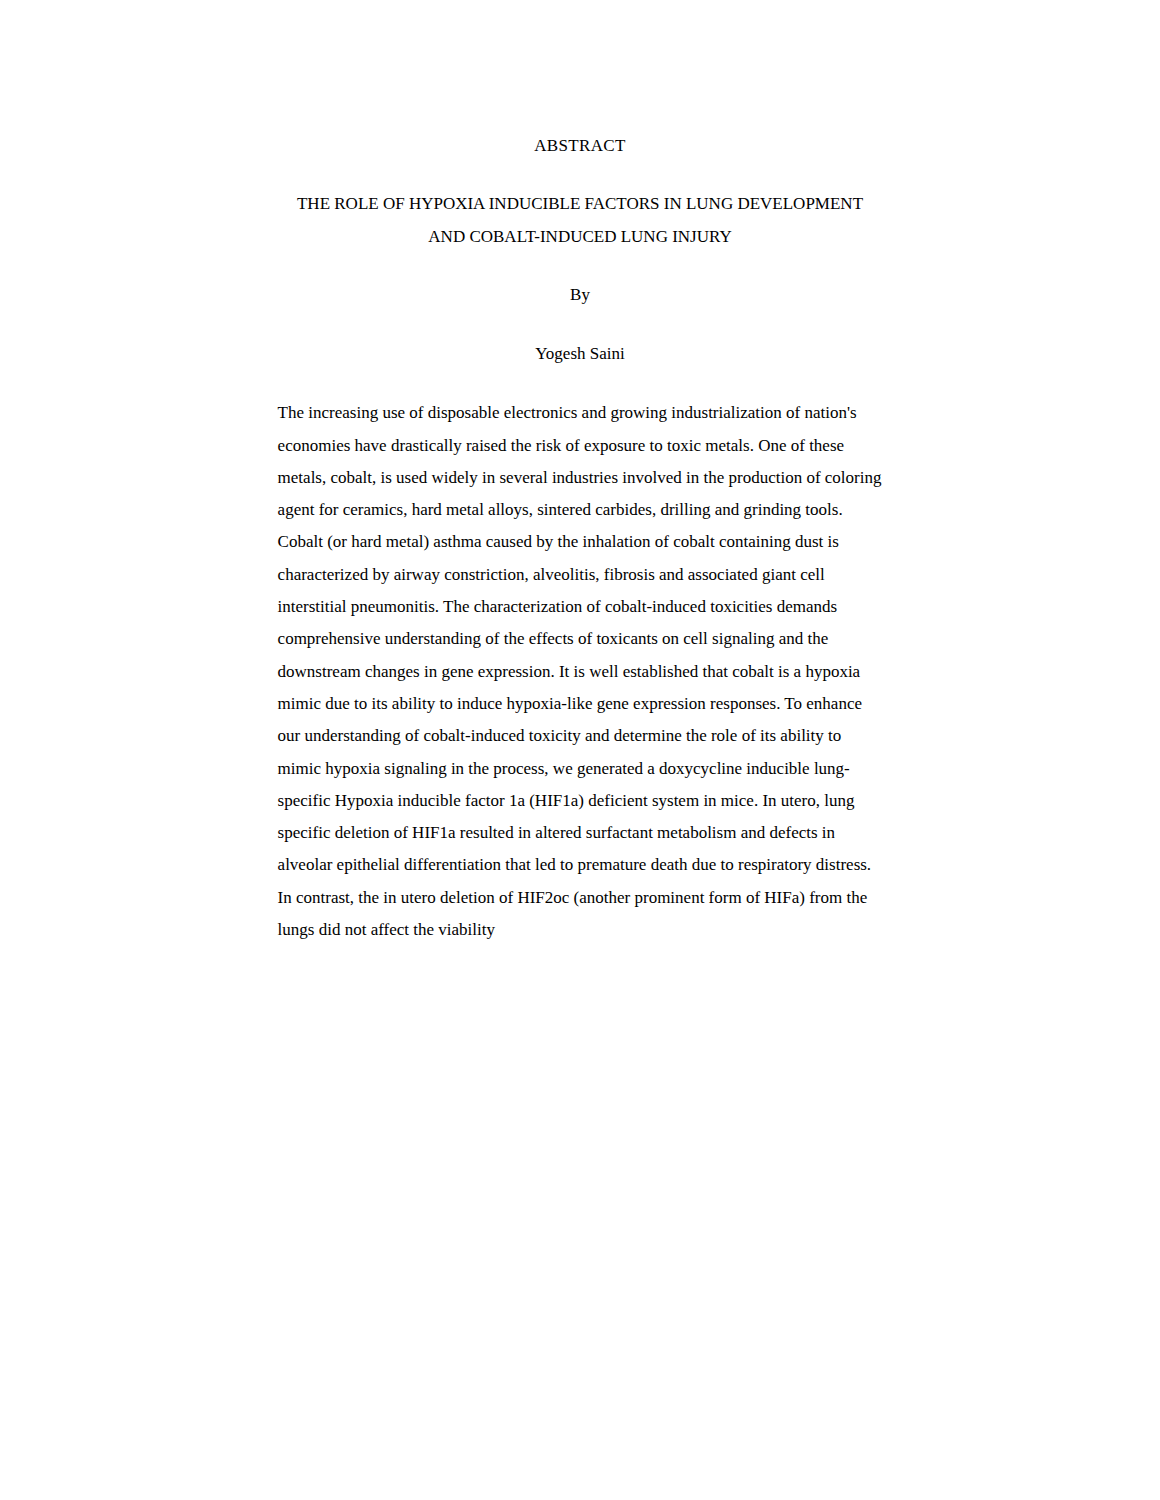ABSTRACT
The Role of Hypoxia Inducible Factors in Lung Development and Cobalt-Induced Lung Injury
By
Yogesh Saini
The increasing use of disposable electronics and growing industrialization of nation's economies have drastically raised the risk of exposure to toxic metals. One of these metals, cobalt, is used widely in several industries involved in the production of coloring agent for ceramics, hard metal alloys, sintered carbides, drilling and grinding tools. Cobalt (or hard metal) asthma caused by the inhalation of cobalt containing dust is characterized by airway constriction, alveolitis, fibrosis and associated giant cell interstitial pneumonitis. The characterization of cobalt-induced toxicities demands comprehensive understanding of the effects of toxicants on cell signaling and the downstream changes in gene expression. It is well established that cobalt is a hypoxia mimic due to its ability to induce hypoxia-like gene expression responses. To enhance our understanding of cobalt-induced toxicity and determine the role of its ability to mimic hypoxia signaling in the process, we generated a doxycycline inducible lung-specific Hypoxia inducible factor 1a (HIF1a) deficient system in mice. In utero, lung specific deletion of HIF1a resulted in altered surfactant metabolism and defects in alveolar epithelial differentiation that led to premature death due to respiratory distress. In contrast, the in utero deletion of HIF2oc (another prominent form of HIFa) from the lungs did not affect the viability